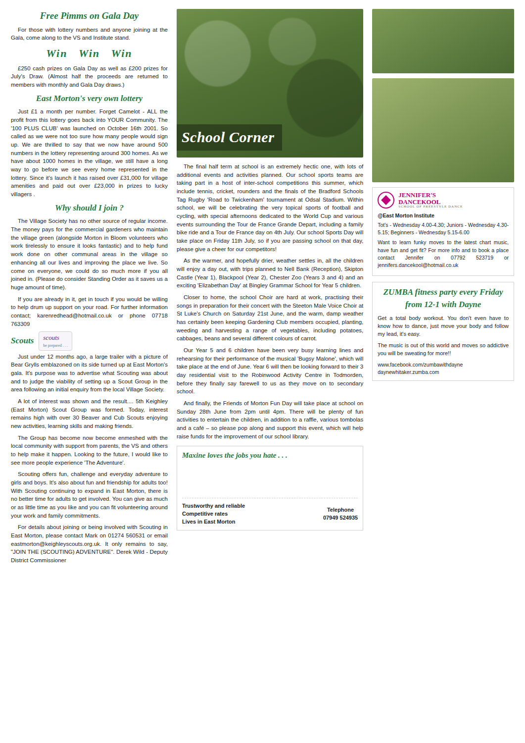Free Pimms on Gala Day
For those with lottery numbers and anyone joining at the Gala, come along to the VS and Institute stand.
Win Win Win
£250 cash prizes on Gala Day as well as £200 prizes for July's Draw. (Almost half the proceeds are returned to members with monthly and Gala Day draws.)
East Morton's very own lottery
Just £1 a month per number. Forget Camelot - ALL the profit from this lottery goes back into YOUR Community. The '100 PLUS CLUB' was launched on October 16th 2001. So called as we were not too sure how many people would sign up. We are thrilled to say that we now have around 500 numbers in the lottery representing around 300 homes. As we have about 1000 homes in the village, we still have a long way to go before we see every home represented in the lottery. Since it's launch it has raised over £31,000 for village amenities and paid out over £23,000 in prizes to lucky villagers .
Why should I join ?
The Village Society has no other source of regular income. The money pays for the commercial gardeners who maintain the village green (alongside Morton in Bloom volunteers who work tirelessly to ensure it looks fantastic) and to help fund work done on other communal areas in the village so enhancing all our lives and improving the place we live. So come on everyone, we could do so much more if you all joined in. (Please do consider Standing Order as it saves us a huge amount of time).
If you are already in it, get in touch if you would be willing to help drum up support on your road. For further information contact; karenredhead@hotmail.co.uk or phone 07718 763309
Scouts
scoutsbe prepared . . .
Just under 12 months ago, a large trailer with a picture of Bear Grylls emblazoned on its side turned up at East Morton's gala. It's purpose was to advertise what Scouting was about and to judge the viability of setting up a Scout Group in the area following an initial enquiry from the local Village Society.
A lot of interest was shown and the result.... 5th Keighley (East Morton) Scout Group was formed. Today, interest remains high with over 30 Beaver and Cub Scouts enjoying new activities, learning skills and making friends.
The Group has become now become enmeshed with the local community with support from parents, the VS and others to help make it happen. Looking to the future, I would like to see more people experience 'The Adventure'.
Scouting offers fun, challenge and everyday adventure to girls and boys. It's also about fun and friendship for adults too! With Scouting continuing to expand in East Morton, there is no better time for adults to get involved. You can give as much or as little time as you like and you can fit volunteering around your work and family commitments.
For details about joining or being involved with Scouting in East Morton, please contact Mark on 01274 560531 or email eastmorton@keighleyscouts.org.uk. It only remains to say, "JOIN THE (SCOUTING) ADVENTURE". Derek Wild - Deputy District Commissioner
School Corner
The final half term at school is an extremely hectic one, with lots of additional events and activities planned. Our school sports teams are taking part in a host of inter-school competitions this summer, which include tennis, cricket, rounders and the finals of the Bradford Schools Tag Rugby 'Road to Twickenham' tournament at Odsal Stadium. Within school, we will be celebrating the very topical sports of football and cycling, with special afternoons dedicated to the World Cup and various events surrounding the Tour de France Grande Depart, including a family bike ride and a Tour de France day on 4th July. Our school Sports Day will take place on Friday 11th July, so if you are passing school on that day, please give a cheer for our competitors!
As the warmer, and hopefully drier, weather settles in, all the children will enjoy a day out, with trips planned to Nell Bank (Reception), Skipton Castle (Year 1), Blackpool (Year 2), Chester Zoo (Years 3 and 4) and an exciting 'Elizabethan Day' at Bingley Grammar School for Year 5 children.
Closer to home, the school Choir are hard at work, practising their songs in preparation for their concert with the Steeton Male Voice Choir at St Luke's Church on Saturday 21st June, and the warm, damp weather has certainly been keeping Gardening Club members occupied, planting, weeding and harvesting a range of vegetables, including potatoes, cabbages, beans and several different colours of carrot.
Our Year 5 and 6 children have been very busy learning lines and rehearsing for their performance of the musical 'Bugsy Malone', which will take place at the end of June. Year 6 will then be looking forward to their 3 day residential visit to the Robinwood Activity Centre in Todmorden, before they finally say farewell to us as they move on to secondary school.
And finally, the Friends of Morton Fun Day will take place at school on Sunday 28th June from 2pm until 4pm. There will be plenty of fun activities to entertain the children, in addition to a raffle, various tombolas and a café – so please pop along and support this event, which will help raise funds for the improvement of our school library.
Maxine loves the jobs you hate . . .
Trustworthy and reliable
Competitive rates
Lives in East Morton
Telephone
07949 524935
JENNIFER'S
DANCEKOOL SCHOOL OF FREESTYLE DANCE
@East Morton Institute
Tot's - Wednesday 4.00-4.30; Juniors - Wednesday 4.30-5.15; Beginners - Wednesday 5.15-6.00
Want to learn funky moves to the latest chart music, have fun and get fit? For more info and to book a place contact Jennifer on 07792 523719 or jennifers.dancekool@hotmail.co.uk
ZUMBA fitness party every Friday from 12-1 with Dayne
Get a total body workout. You don't even have to know how to dance, just move your body and follow my lead, it's easy.
The music is out of this world and moves so addictive you will be sweating for more!!
www.facebook.com/zumbawithdayne
daynewhitaker.zumba.com